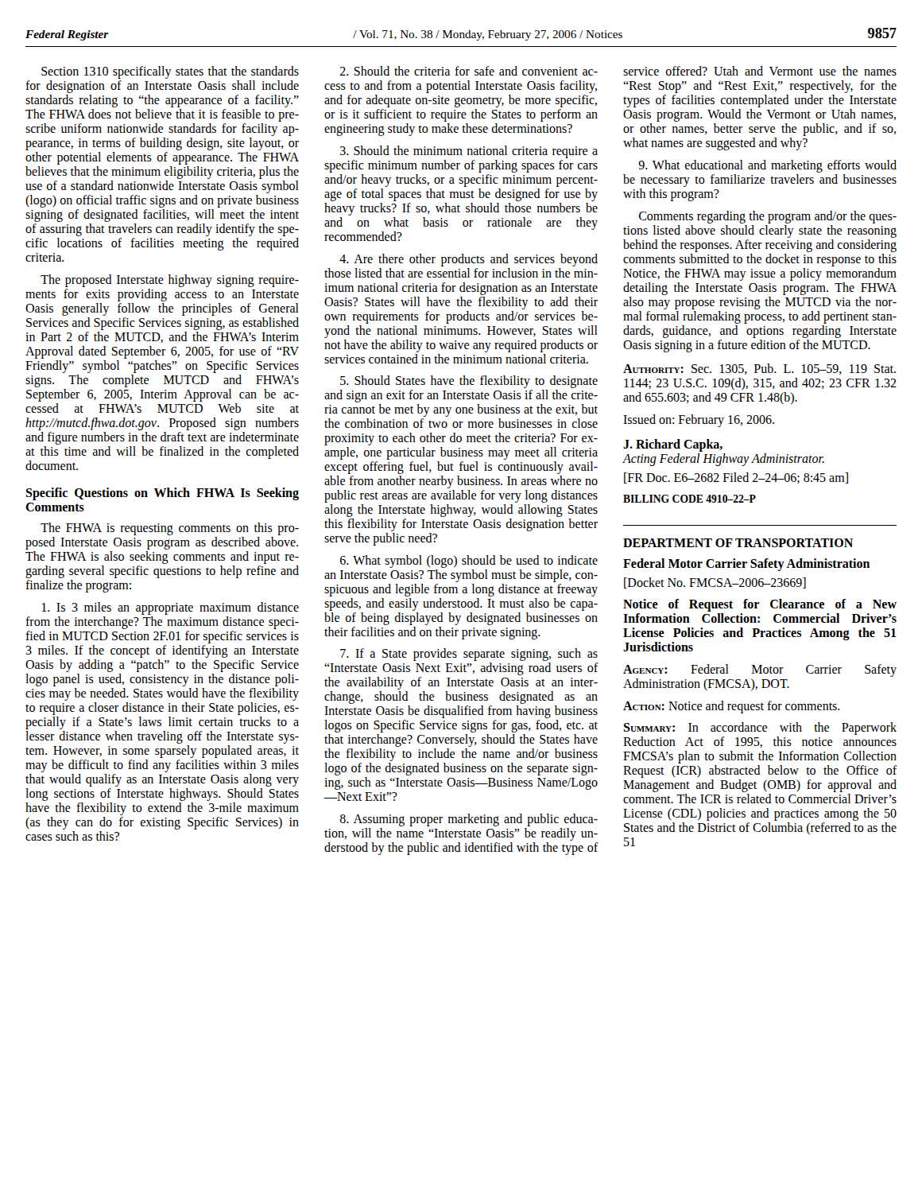Federal Register / Vol. 71, No. 38 / Monday, February 27, 2006 / Notices 9857
Section 1310 specifically states that the standards for designation of an Interstate Oasis shall include standards relating to “the appearance of a facility.” The FHWA does not believe that it is feasible to prescribe uniform nationwide standards for facility appearance, in terms of building design, site layout, or other potential elements of appearance. The FHWA believes that the minimum eligibility criteria, plus the use of a standard nationwide Interstate Oasis symbol (logo) on official traffic signs and on private business signing of designated facilities, will meet the intent of assuring that travelers can readily identify the specific locations of facilities meeting the required criteria.
The proposed Interstate highway signing requirements for exits providing access to an Interstate Oasis generally follow the principles of General Services and Specific Services signing, as established in Part 2 of the MUTCD, and the FHWA’s Interim Approval dated September 6, 2005, for use of “RV Friendly” symbol “patches” on Specific Services signs. The complete MUTCD and FHWA’s September 6, 2005, Interim Approval can be accessed at FHWA’s MUTCD Web site at http://mutcd.fhwa.dot.gov. Proposed sign numbers and figure numbers in the draft text are indeterminate at this time and will be finalized in the completed document.
Specific Questions on Which FHWA Is Seeking Comments
The FHWA is requesting comments on this proposed Interstate Oasis program as described above. The FHWA is also seeking comments and input regarding several specific questions to help refine and finalize the program:
1. Is 3 miles an appropriate maximum distance from the interchange? The maximum distance specified in MUTCD Section 2F.01 for specific services is 3 miles. If the concept of identifying an Interstate Oasis by adding a “patch” to the Specific Service logo panel is used, consistency in the distance policies may be needed. States would have the flexibility to require a closer distance in their State policies, especially if a State’s laws limit certain trucks to a lesser distance when traveling off the Interstate system. However, in some sparsely populated areas, it may be difficult to find any facilities within 3 miles that would qualify as an Interstate Oasis along very long sections of Interstate highways. Should States have the flexibility to extend the 3-mile maximum (as they can do for existing Specific Services) in cases such as this?
2. Should the criteria for safe and convenient access to and from a potential Interstate Oasis facility, and for adequate on-site geometry, be more specific, or is it sufficient to require the States to perform an engineering study to make these determinations?
3. Should the minimum national criteria require a specific minimum number of parking spaces for cars and/or heavy trucks, or a specific minimum percentage of total spaces that must be designed for use by heavy trucks? If so, what should those numbers be and on what basis or rationale are they recommended?
4. Are there other products and services beyond those listed that are essential for inclusion in the minimum national criteria for designation as an Interstate Oasis? States will have the flexibility to add their own requirements for products and/or services beyond the national minimums. However, States will not have the ability to waive any required products or services contained in the minimum national criteria.
5. Should States have the flexibility to designate and sign an exit for an Interstate Oasis if all the criteria cannot be met by any one business at the exit, but the combination of two or more businesses in close proximity to each other do meet the criteria? For example, one particular business may meet all criteria except offering fuel, but fuel is continuously available from another nearby business. In areas where no public rest areas are available for very long distances along the Interstate highway, would allowing States this flexibility for Interstate Oasis designation better serve the public need?
6. What symbol (logo) should be used to indicate an Interstate Oasis? The symbol must be simple, conspicuous and legible from a long distance at freeway speeds, and easily understood. It must also be capable of being displayed by designated businesses on their facilities and on their private signing.
7. If a State provides separate signing, such as “Interstate Oasis Next Exit”, advising road users of the availability of an Interstate Oasis at an interchange, should the business designated as an Interstate Oasis be disqualified from having business logos on Specific Service signs for gas, food, etc. at that interchange? Conversely, should the States have the flexibility to include the name and/or business logo of the designated business on the separate signing, such as “Interstate Oasis—Business Name/Logo—Next Exit”?
8. Assuming proper marketing and public education, will the name “Interstate Oasis” be readily understood by the public and identified with the type of service offered? Utah and Vermont use the names “Rest Stop” and “Rest Exit,” respectively, for the types of facilities contemplated under the Interstate Oasis program. Would the Vermont or Utah names, or other names, better serve the public, and if so, what names are suggested and why?
9. What educational and marketing efforts would be necessary to familiarize travelers and businesses with this program?
Comments regarding the program and/or the questions listed above should clearly state the reasoning behind the responses. After receiving and considering comments submitted to the docket in response to this Notice, the FHWA may issue a policy memorandum detailing the Interstate Oasis program. The FHWA also may propose revising the MUTCD via the normal formal rulemaking process, to add pertinent standards, guidance, and options regarding Interstate Oasis signing in a future edition of the MUTCD.
Authority: Sec. 1305, Pub. L. 105–59, 119 Stat. 1144; 23 U.S.C. 109(d), 315, and 402; 23 CFR 1.32 and 655.603; and 49 CFR 1.48(b).
Issued on: February 16, 2006.
J. Richard Capka,
Acting Federal Highway Administrator.
[FR Doc. E6–2682 Filed 2–24–06; 8:45 am]
BILLING CODE 4910–22–P
Department of Transportation
Federal Motor Carrier Safety Administration
[Docket No. FMCSA–2006–23669]
Notice of Request for Clearance of a New Information Collection: Commercial Driver’s License Policies and Practices Among the 51 Jurisdictions
Agency: Federal Motor Carrier Safety Administration (FMCSA), DOT.
Action: Notice and request for comments.
Summary: In accordance with the Paperwork Reduction Act of 1995, this notice announces FMCSA’s plan to submit the Information Collection Request (ICR) abstracted below to the Office of Management and Budget (OMB) for approval and comment. The ICR is related to Commercial Driver’s License (CDL) policies and practices among the 50 States and the District of Columbia (referred to as the 51